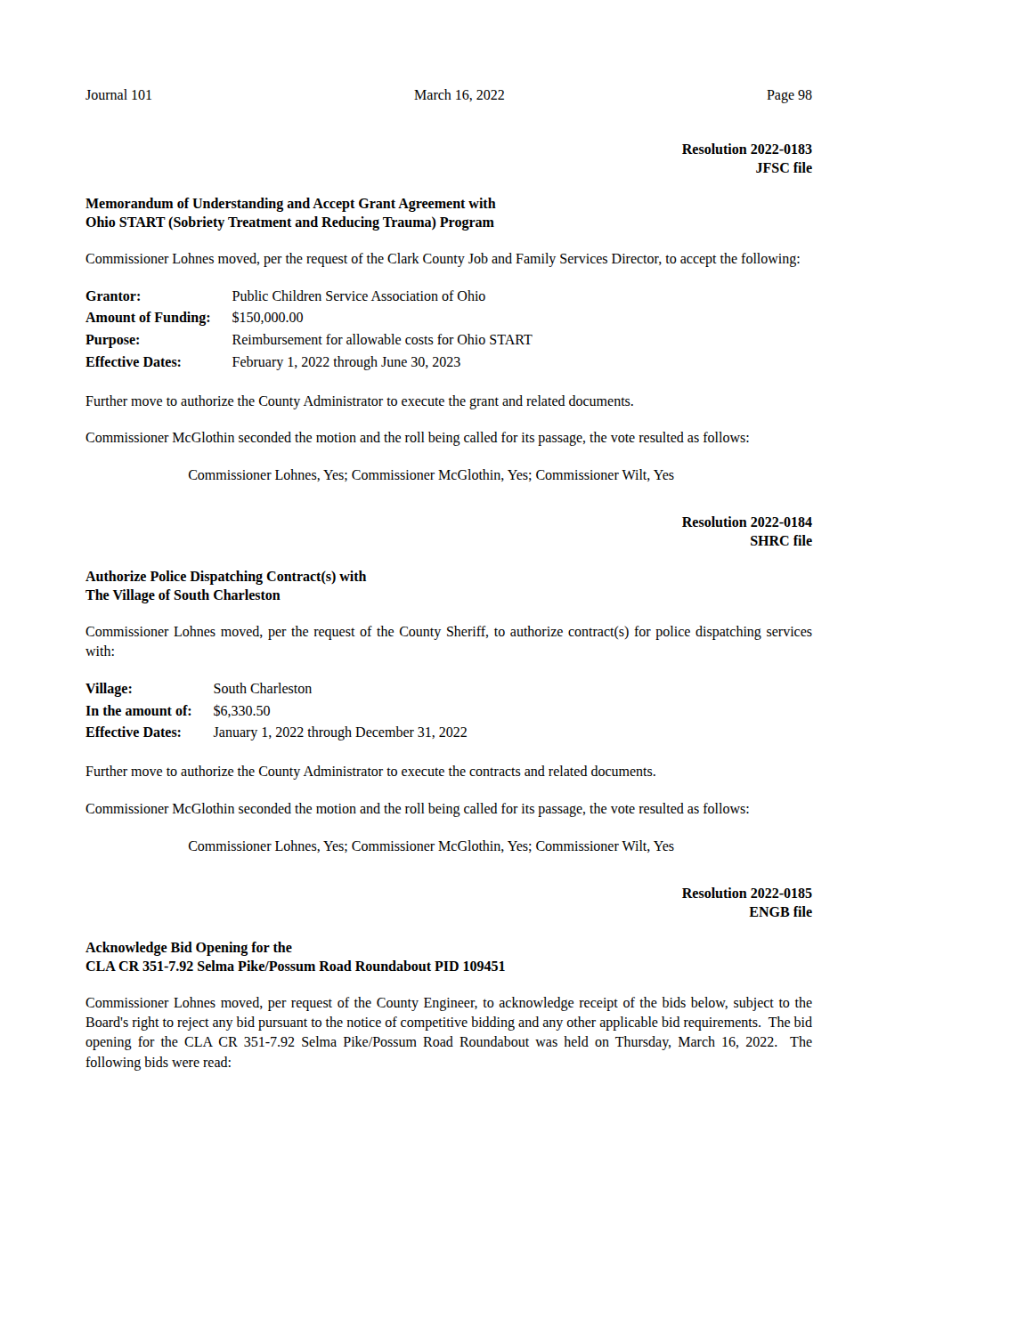Journal 101 March 16, 2022 Page 98
Resolution 2022-0183
JFSC file
Memorandum of Understanding and Accept Grant Agreement with
Ohio START (Sobriety Treatment and Reducing Trauma) Program
Commissioner Lohnes moved, per the request of the Clark County Job and Family Services Director, to accept the following:
| Grantor: | Public Children Service Association of Ohio |
| Amount of Funding: | $150,000.00 |
| Purpose: | Reimbursement for allowable costs for Ohio START |
| Effective Dates: | February 1, 2022 through June 30, 2023 |
Further move to authorize the County Administrator to execute the grant and related documents.
Commissioner McGlothin seconded the motion and the roll being called for its passage, the vote resulted as follows:
Commissioner Lohnes, Yes; Commissioner McGlothin, Yes; Commissioner Wilt, Yes
Resolution 2022-0184
SHRC file
Authorize Police Dispatching Contract(s) with
The Village of South Charleston
Commissioner Lohnes moved, per the request of the County Sheriff, to authorize contract(s) for police dispatching services with:
| Village: | South Charleston |
| In the amount of: | $6,330.50 |
| Effective Dates: | January 1, 2022 through December 31, 2022 |
Further move to authorize the County Administrator to execute the contracts and related documents.
Commissioner McGlothin seconded the motion and the roll being called for its passage, the vote resulted as follows:
Commissioner Lohnes, Yes; Commissioner McGlothin, Yes; Commissioner Wilt, Yes
Resolution 2022-0185
ENGB file
Acknowledge Bid Opening for the
CLA CR 351-7.92 Selma Pike/Possum Road Roundabout PID 109451
Commissioner Lohnes moved, per request of the County Engineer, to acknowledge receipt of the bids below, subject to the Board's right to reject any bid pursuant to the notice of competitive bidding and any other applicable bid requirements. The bid opening for the CLA CR 351-7.92 Selma Pike/Possum Road Roundabout was held on Thursday, March 16, 2022. The following bids were read: